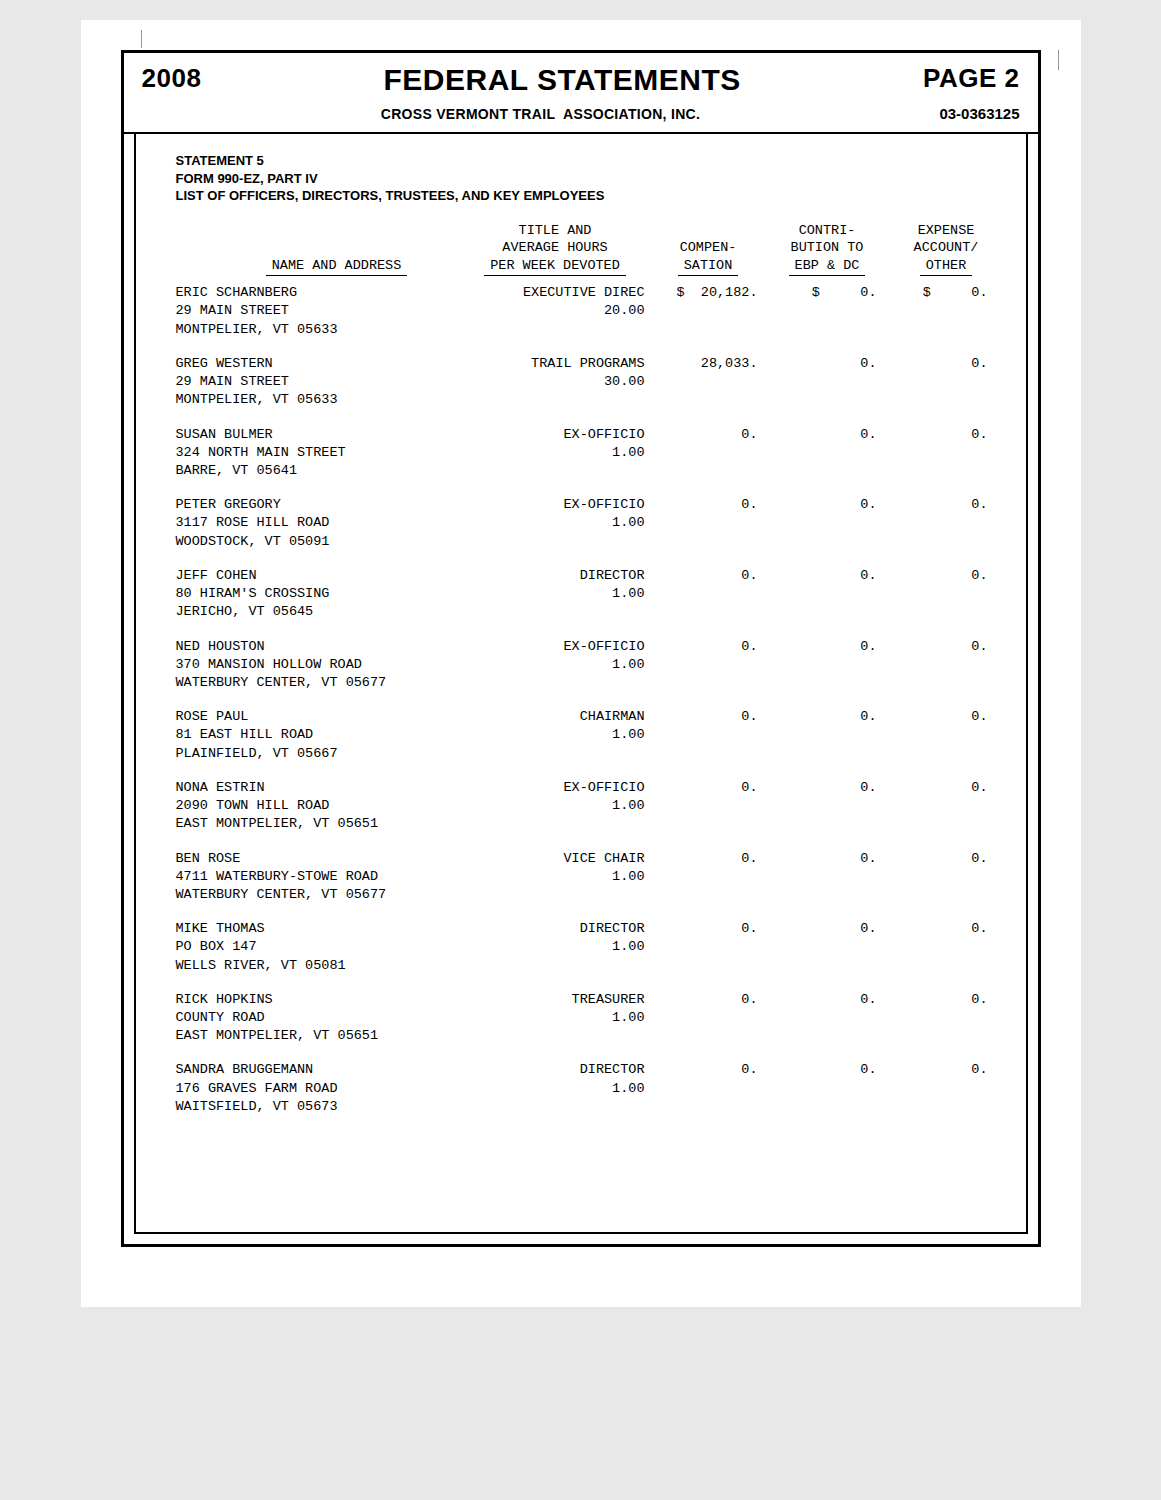2008
FEDERAL STATEMENTS
PAGE 2
CROSS VERMONT TRAIL ASSOCIATION, INC.
03-0363125
STATEMENT 5
FORM 990-EZ, PART IV
LIST OF OFFICERS, DIRECTORS, TRUSTEES, AND KEY EMPLOYEES
| | TITLE AND AVERAGE HOURS | COMPEN- | CONTRI- BUTION TO | EXPENSE ACCOUNT/ |
| --- | --- | --- | --- | --- |
| NAME AND ADDRESS | PER WEEK DEVOTED | SATION | EBP & DC | OTHER |
| ERIC SCHARNBERG 29 MAIN STREET MONTPELIER, VT 05633 | EXECUTIVE DIREC 20.00 | $ 20,182. | $ 0. | $ 0. |
| GREG WESTERN 29 MAIN STREET MONTPELIER, VT 05633 | TRAIL PROGRAMS 30.00 | 28,033. | 0. | 0. |
| SUSAN BULMER 324 NORTH MAIN STREET BARRE, VT 05641 | EX-OFFICIO 1.00 | 0. | 0. | 0. |
| PETER GREGORY 3117 ROSE HILL ROAD WOODSTOCK, VT 05091 | EX-OFFICIO 1.00 | 0. | 0. | 0. |
| JEFF COHEN 80 HIRAM'S CROSSING JERICHO, VT 05645 | DIRECTOR 1.00 | 0. | 0. | 0. |
| NED HOUSTON 370 MANSION HOLLOW ROAD WATERBURY CENTER, VT 05677 | EX-OFFICIO 1.00 | 0. | 0. | 0. |
| ROSE PAUL 81 EAST HILL ROAD PLAINFIELD, VT 05667 | CHAIRMAN 1.00 | 0. | 0. | 0. |
| NONA ESTRIN 2090 TOWN HILL ROAD EAST MONTPELIER, VT 05651 | EX-OFFICIO 1.00 | 0. | 0. | 0. |
| BEN ROSE 4711 WATERBURY-STOWE ROAD WATERBURY CENTER, VT 05677 | VICE CHAIR 1.00 | 0. | 0. | 0. |
| MIKE THOMAS PO BOX 147 WELLS RIVER, VT 05081 | DIRECTOR 1.00 | 0. | 0. | 0. |
| RICK HOPKINS COUNTY ROAD EAST MONTPELIER, VT 05651 | TREASURER 1.00 | 0. | 0. | 0. |
| SANDRA BRUGGEMANN 176 GRAVES FARM ROAD WAITSFIELD, VT 05673 | DIRECTOR 1.00 | 0. | 0. | 0. |